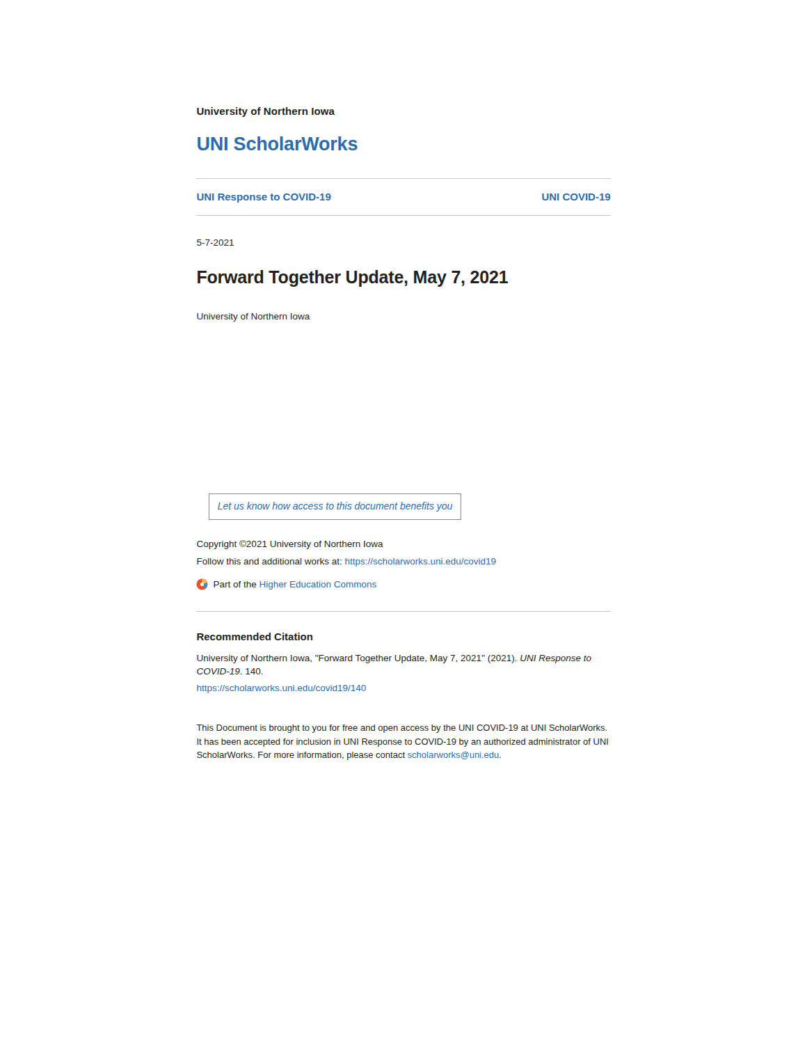University of Northern Iowa
UNI ScholarWorks
UNI Response to COVID-19
UNI COVID-19
5-7-2021
Forward Together Update, May 7, 2021
University of Northern Iowa
Let us know how access to this document benefits you
Copyright ©2021 University of Northern Iowa
Follow this and additional works at: https://scholarworks.uni.edu/covid19
Part of the Higher Education Commons
Recommended Citation
University of Northern Iowa, "Forward Together Update, May 7, 2021" (2021). UNI Response to COVID-19. 140.
https://scholarworks.uni.edu/covid19/140
This Document is brought to you for free and open access by the UNI COVID-19 at UNI ScholarWorks. It has been accepted for inclusion in UNI Response to COVID-19 by an authorized administrator of UNI ScholarWorks. For more information, please contact scholarworks@uni.edu.